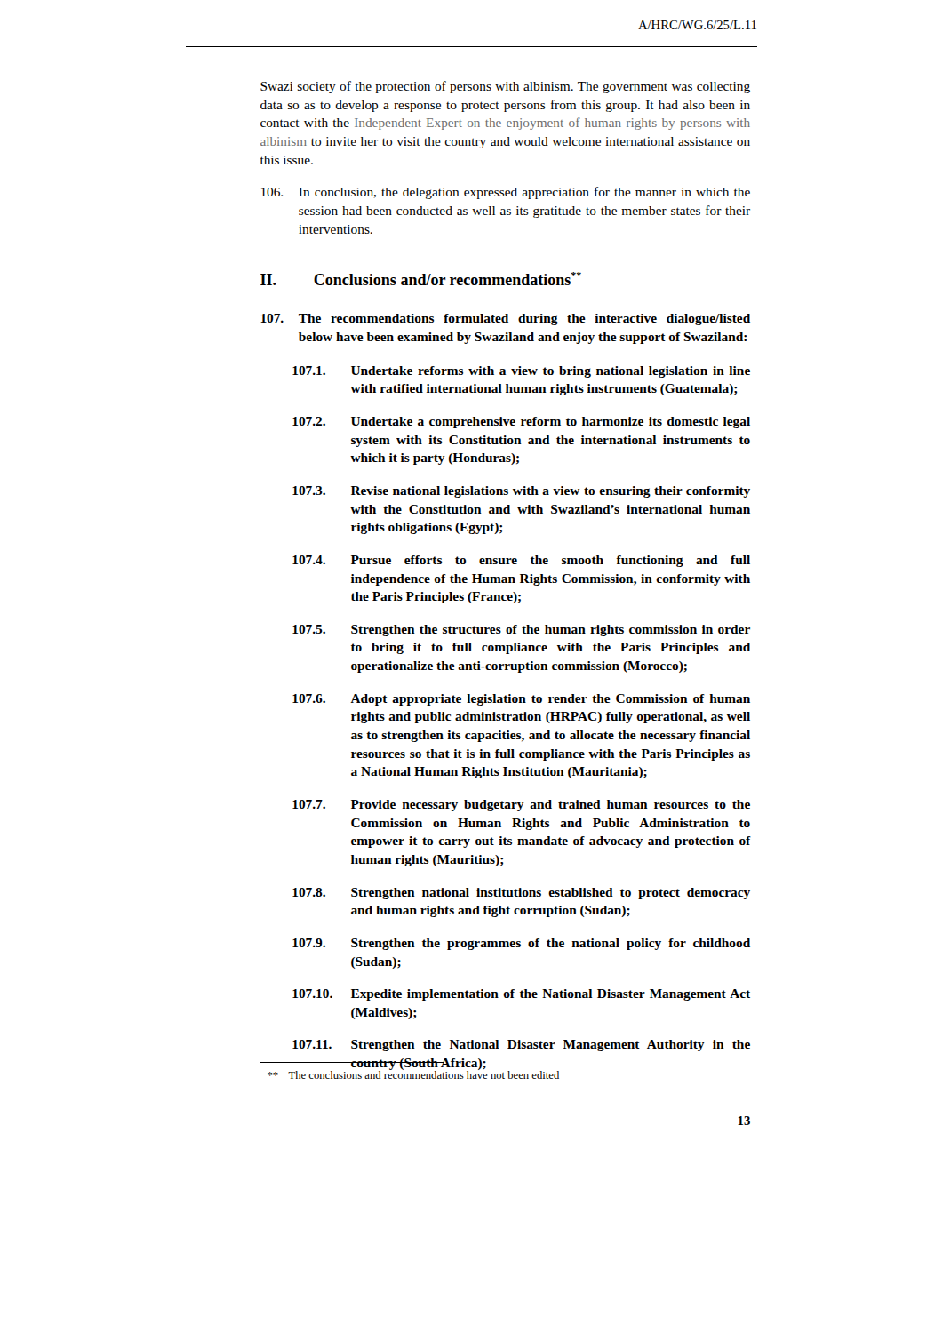A/HRC/WG.6/25/L.11
Swazi society of the protection of persons with albinism. The government was collecting data so as to develop a response to protect persons from this group. It had also been in contact with the Independent Expert on the enjoyment of human rights by persons with albinism to invite her to visit the country and would welcome international assistance on this issue.
106.
In conclusion, the delegation expressed appreciation for the manner in which the session had been conducted as well as its gratitude to the member states for their interventions.
II. Conclusions and/or recommendations**
107.
The recommendations formulated during the interactive dialogue/listed below have been examined by Swaziland and enjoy the support of Swaziland:
107.1.
Undertake reforms with a view to bring national legislation in line with ratified international human rights instruments (Guatemala);
107.2.
Undertake a comprehensive reform to harmonize its domestic legal system with its Constitution and the international instruments to which it is party (Honduras);
107.3.
Revise national legislations with a view to ensuring their conformity with the Constitution and with Swaziland’s international human rights obligations (Egypt);
107.4.
Pursue efforts to ensure the smooth functioning and full independence of the Human Rights Commission, in conformity with the Paris Principles (France);
107.5.
Strengthen the structures of the human rights commission in order to bring it to full compliance with the Paris Principles and operationalize the anti-corruption commission (Morocco);
107.6.
Adopt appropriate legislation to render the Commission of human rights and public administration (HRPAC) fully operational, as well as to strengthen its capacities, and to allocate the necessary financial resources so that it is in full compliance with the Paris Principles as a National Human Rights Institution (Mauritania);
107.7.
Provide necessary budgetary and trained human resources to the Commission on Human Rights and Public Administration to empower it to carry out its mandate of advocacy and protection of human rights (Mauritius);
107.8.
Strengthen national institutions established to protect democracy and human rights and fight corruption (Sudan);
107.9.
Strengthen the programmes of the national policy for childhood (Sudan);
107.10.
Expedite implementation of the National Disaster Management Act (Maldives);
107.11.
Strengthen the National Disaster Management Authority in the country (South Africa);
**
The conclusions and recommendations have not been edited
13